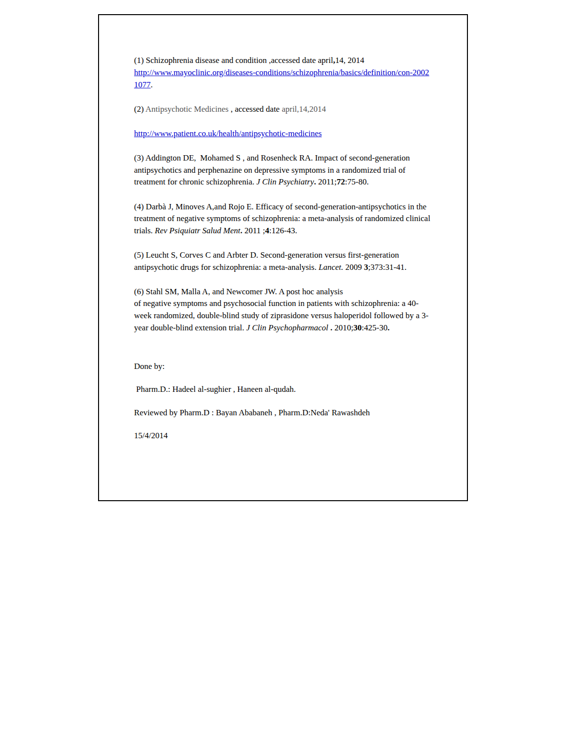(1) Schizophrenia disease and condition ,accessed date april, 14, 2014
http://www.mayoclinic.org/diseases-conditions/schizophrenia/basics/definition/con-20021077.
(2) Antipsychotic Medicines , accessed date april,14,2014
http://www.patient.co.uk/health/antipsychotic-medicines
(3) Addington DE, Mohamed S , and Rosenheck RA. Impact of second-generation antipsychotics and perphenazine on depressive symptoms in a randomized trial of treatment for chronic schizophrenia. J Clin Psychiatry. 2011;72:75-80.
(4) Darbà J, Minoves A,and Rojo E. Efficacy of second-generation-antipsychotics in the treatment of negative symptoms of schizophrenia: a meta-analysis of randomized clinical trials. Rev Psiquiatr Salud Ment. 2011 ;4:126-43.
(5) Leucht S, Corves C and Arbter D. Second-generation versus first-generation antipsychotic drugs for schizophrenia: a meta-analysis. Lancet. 2009 3;373:31-41.
(6) Stahl SM, Malla A, and Newcomer JW. A post hoc analysis
of negative symptoms and psychosocial function in patients with schizophrenia: a 40-week randomized, double-blind study of ziprasidone versus haloperidol followed by a 3-year double-blind extension trial. J Clin Psychopharmacol . 2010;30:425-30.
Done by:
Pharm.D.: Hadeel al-sughier , Haneen al-qudah.
Reviewed by Pharm.D : Bayan Ababaneh , Pharm.D:Neda' Rawashdeh
15/4/2014